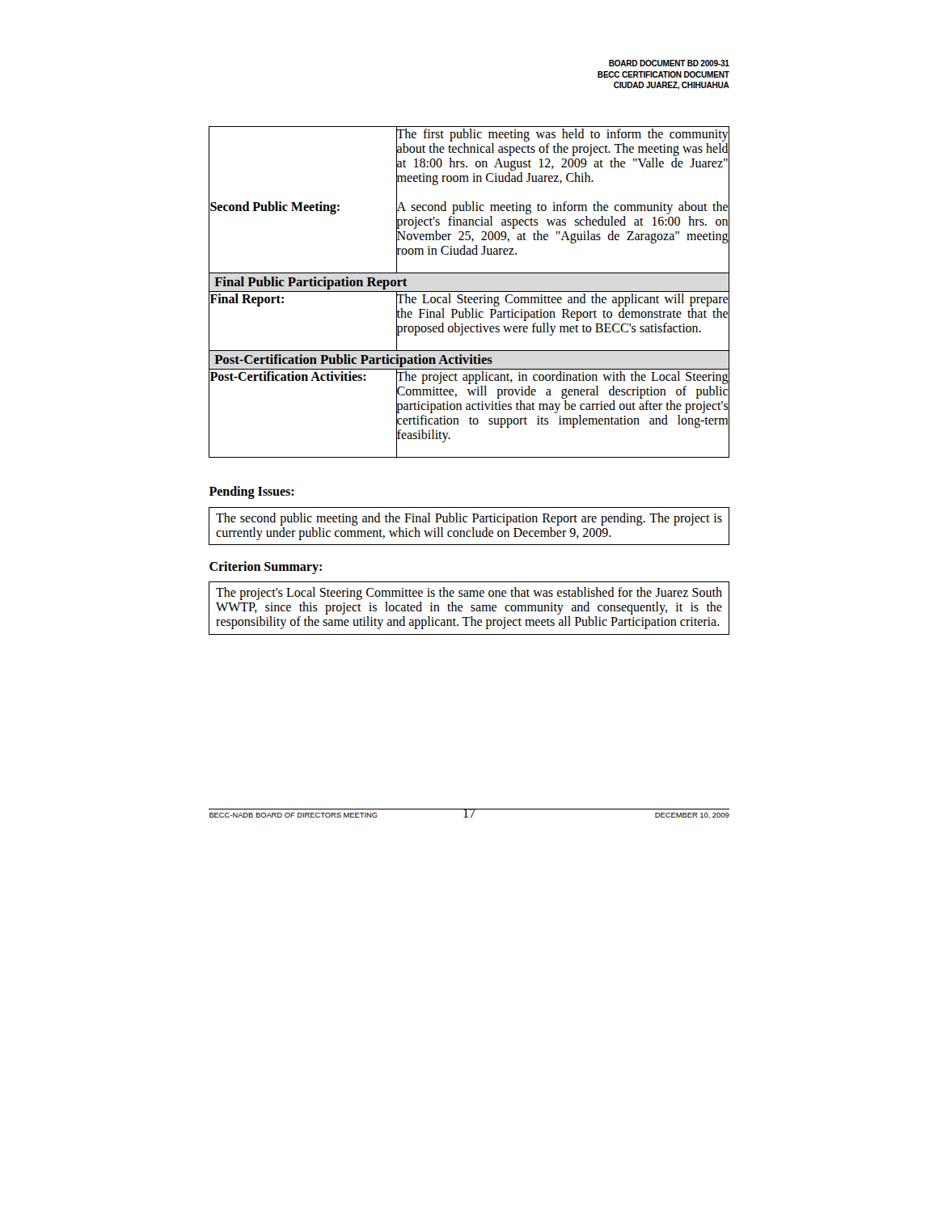BOARD DOCUMENT BD 2009-31
BECC CERTIFICATION DOCUMENT
CIUDAD JUAREZ, CHIHUAHUA
| | The first public meeting was held to inform the community about the technical aspects of the project. The meeting was held at 18:00 hrs. on August 12, 2009 at the "Valle de Juarez" meeting room in Ciudad Juarez, Chih. |
| Second Public Meeting: | A second public meeting to inform the community about the project's financial aspects was scheduled at 16:00 hrs. on November 25, 2009, at the "Aguilas de Zaragoza" meeting room in Ciudad Juarez. |
| Final Public Participation Report |
| Final Report: | The Local Steering Committee and the applicant will prepare the Final Public Participation Report to demonstrate that the proposed objectives were fully met to BECC's satisfaction. |
| Post-Certification Public Participation Activities |
| Post-Certification Activities: | The project applicant, in coordination with the Local Steering Committee, will provide a general description of public participation activities that may be carried out after the project's certification to support its implementation and long-term feasibility. |
Pending Issues:
The second public meeting and the Final Public Participation Report are pending. The project is currently under public comment, which will conclude on December 9, 2009.
Criterion Summary:
The project's Local Steering Committee is the same one that was established for the Juarez South WWTP, since this project is located in the same community and consequently, it is the responsibility of the same utility and applicant. The project meets all Public Participation criteria.
BECC-NADB BOARD OF DIRECTORS MEETING 17 DECEMBER 10, 2009